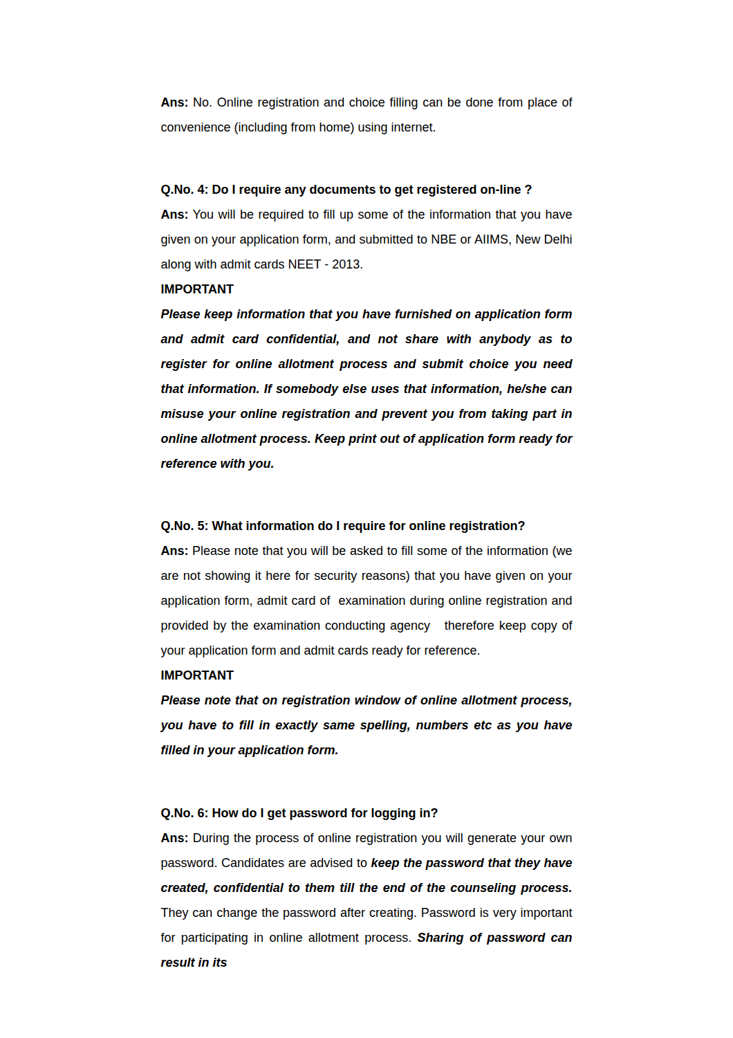Ans: No. Online registration and choice filling can be done from place of convenience (including from home) using internet.
Q.No. 4: Do I require any documents to get registered on-line ?
Ans: You will be required to fill up some of the information that you have given on your application form, and submitted to NBE or AIIMS, New Delhi along with admit cards NEET - 2013.
IMPORTANT
Please keep information that you have furnished on application form and admit card confidential, and not share with anybody as to register for online allotment process and submit choice you need that information. If somebody else uses that information, he/she can misuse your online registration and prevent you from taking part in online allotment process. Keep print out of application form ready for reference with you.
Q.No. 5: What information do I require for online registration?
Ans: Please note that you will be asked to fill some of the information (we are not showing it here for security reasons) that you have given on your application form, admit card of examination during online registration and provided by the examination conducting agency therefore keep copy of your application form and admit cards ready for reference.
IMPORTANT
Please note that on registration window of online allotment process, you have to fill in exactly same spelling, numbers etc as you have filled in your application form.
Q.No. 6: How do I get password for logging in?
Ans: During the process of online registration you will generate your own password. Candidates are advised to keep the password that they have created, confidential to them till the end of the counseling process. They can change the password after creating. Password is very important for participating in online allotment process. Sharing of password can result in its